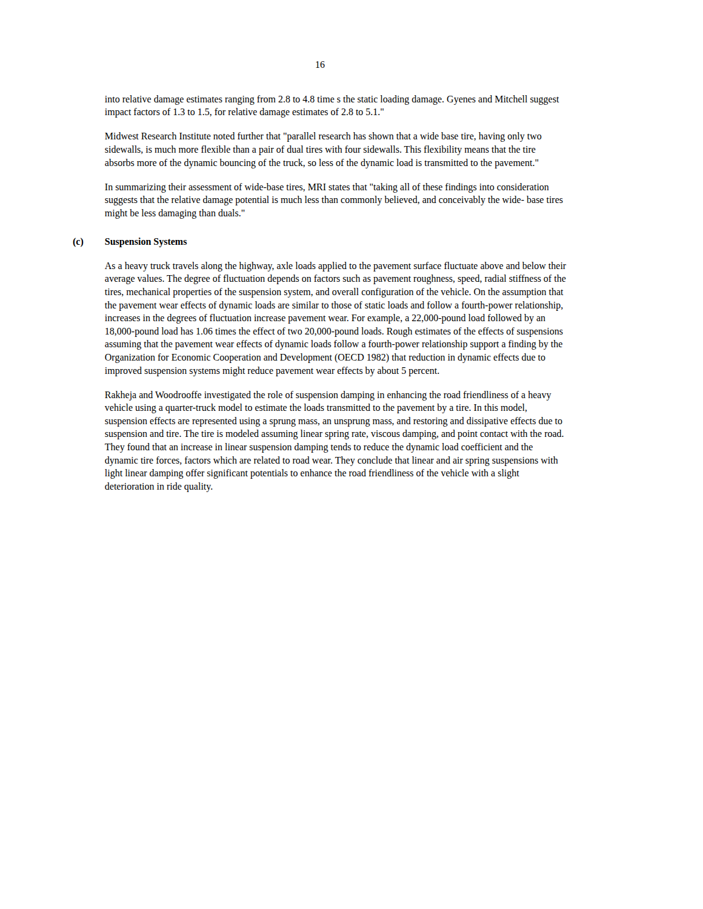16
into relative damage estimates ranging from 2.8 to 4.8 time s the static loading damage. Gyenes and Mitchell suggest impact factors of 1.3 to 1.5, for relative damage estimates of 2.8 to 5.1."
Midwest Research Institute noted further that "parallel research has shown that a wide base tire, having only two sidewalls, is much more flexible than a pair of dual tires with four sidewalls. This flexibility means that the tire absorbs more of the dynamic bouncing of the truck, so less of the dynamic load is transmitted to the pavement."
In summarizing their assessment of wide-base tires, MRI states that "taking all of these findings into consideration suggests that the relative damage potential is much less than commonly believed, and conceivably the wide- base tires might be less damaging than duals."
(c) Suspension Systems
As a heavy truck travels along the highway, axle loads applied to the pavement surface fluctuate above and below their average values. The degree of fluctuation depends on factors such as pavement roughness, speed, radial stiffness of the tires, mechanical properties of the suspension system, and overall configuration of the vehicle. On the assumption that the pavement wear effects of dynamic loads are similar to those of static loads and follow a fourth-power relationship, increases in the degrees of fluctuation increase pavement wear. For example, a 22,000-pound load followed by an 18,000-pound load has 1.06 times the effect of two 20,000-pound loads. Rough estimates of the effects of suspensions assuming that the pavement wear effects of dynamic loads follow a fourth-power relationship support a finding by the Organization for Economic Cooperation and Development (OECD 1982) that reduction in dynamic effects due to improved suspension systems might reduce pavement wear effects by about 5 percent.
Rakheja and Woodrooffe investigated the role of suspension damping in enhancing the road friendliness of a heavy vehicle using a quarter-truck model to estimate the loads transmitted to the pavement by a tire. In this model, suspension effects are represented using a sprung mass, an unsprung mass, and restoring and dissipative effects due to suspension and tire. The tire is modeled assuming linear spring rate, viscous damping, and point contact with the road. They found that an increase in linear suspension damping tends to reduce the dynamic load coefficient and the dynamic tire forces, factors which are related to road wear. They conclude that linear and air spring suspensions with light linear damping offer significant potentials to enhance the road friendliness of the vehicle with a slight deterioration in ride quality.